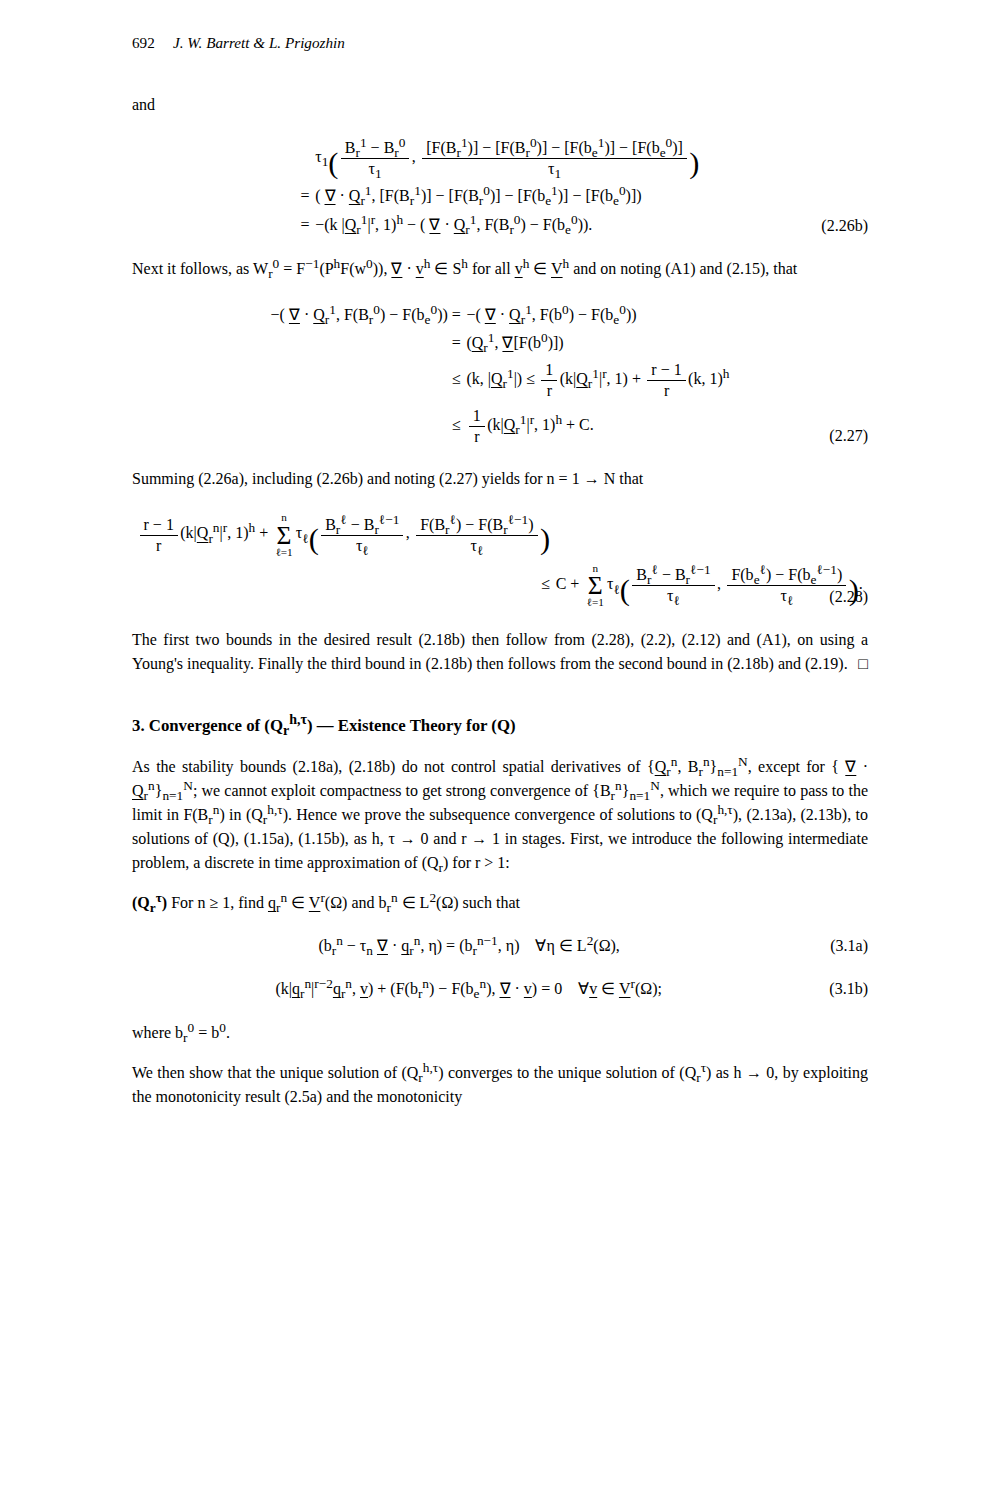692 J. W. Barrett & L. Prigozhin
and
τ1(Br1 − Br0 τ1, [F(Br1)] − [F(Br0)] − [F(be1)] − [F(be0)] τ1)
= ( ∇ · Qr1, [F(Br1)] − [F(Br0)] − [F(be1)] − [F(be0)])
= −(k |Qr1|r, 1)h − ( ∇ · Qr1, F(Br0) − F(be0)).
(2.26b)
Next it follows, as Wr0 = F−1(PhF(w0)), ∇ · vh ∈ Sh for all vh ∈ Vh and on noting (A1) and (2.15), that
−( ∇ · Qr1, F(Br0) − F(be0)) = −( ∇ · Qr1, F(b0) − F(be0))
= (Qr1, ∇[F(b0)])
≤ (k, |Qr1|) ≤ 1 r(k|Qr1|r, 1) + r − 1 r(k, 1)h
≤ 1 r(k|Qr1|r, 1)h + C.
(2.27)
Summing (2.26a), including (2.26b) and noting (2.27) yields for n = 1 → N that
r − 1 r(k|Qrn|r, 1)h + nΣℓ=1τℓ(Brℓ − Brℓ−1 τℓ, F(Brℓ) − F(Brℓ−1) τℓ)
≤ C + nΣℓ=1τℓ(Brℓ − Brℓ−1 τℓ, F(beℓ) − F(beℓ−1) τℓ).
(2.28)
The first two bounds in the desired result (2.18b) then follow from (2.28), (2.2), (2.12) and (A1), on using a Young's inequality. Finally the third bound in (2.18b) then follows from the second bound in (2.18b) and (2.19).□
3. Convergence of (Qrh,τ) — Existence Theory for (Q)
As the stability bounds (2.18a), (2.18b) do not control spatial derivatives of {Qrn, Brn}n=1N, except for { ∇ · Qrn}n=1N; we cannot exploit compactness to get strong convergence of {Brn}n=1N, which we require to pass to the limit in F(Brn) in (Qrh,τ). Hence we prove the subsequence convergence of solutions to (Qrh,τ), (2.13a), (2.13b), to solutions of (Q), (1.15a), (1.15b), as h, τ → 0 and r → 1 in stages. First, we introduce the following intermediate problem, a discrete in time approximation of (Qr) for r > 1:
(Qrτ) For n ≥ 1, find qrn ∈ Vr(Ω) and brn ∈ L2(Ω) such that
(brn − τn ∇ · qrn, η) = (brn−1, η) ∀η ∈ L2(Ω), (3.1a)
(k|qrn|r−2qrn, v) + (F(brn) − F(ben), ∇ · v) = 0 ∀v ∈ Vr(Ω); (3.1b)
where br0 = b0.
We then show that the unique solution of (Qrh,τ) converges to the unique solution of (Qrτ) as h → 0, by exploiting the monotonicity result (2.5a) and the monotonicity